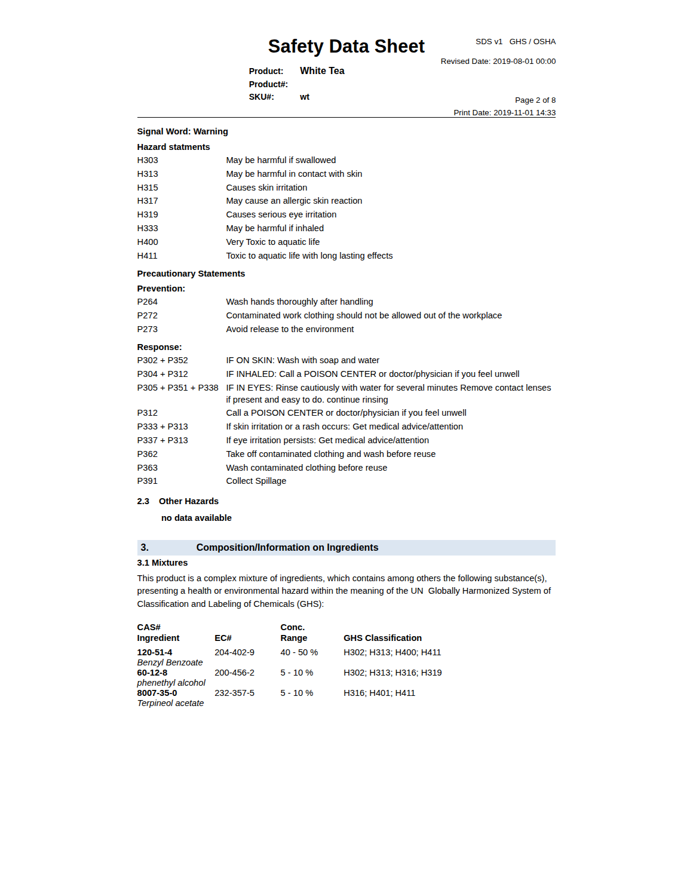SDS v1 GHS / OSHA
Revised Date: 2019-08-01 00:00
Safety Data Sheet
Page 2 of 8
Print Date: 2019-11-01 14:33
Product: White Tea
Product#:
SKU#: wt
Signal Word: Warning
Hazard statments
| H303 | May be harmful if swallowed |
| H313 | May be harmful in contact with skin |
| H315 | Causes skin irritation |
| H317 | May cause an allergic skin reaction |
| H319 | Causes serious eye irritation |
| H333 | May be harmful if inhaled |
| H400 | Very Toxic to aquatic life |
| H411 | Toxic to aquatic life with long lasting effects |
Precautionary Statements
Prevention:
| P264 | Wash hands thoroughly after handling |
| P272 | Contaminated work clothing should not be allowed out of the workplace |
| P273 | Avoid release to the environment |
Response:
| P302 + P352 | IF ON SKIN: Wash with soap and water |
| P304 + P312 | IF INHALED: Call a POISON CENTER or doctor/physician if you feel unwell |
| P305 + P351 + P338 | IF IN EYES: Rinse cautiously with water for several minutes Remove contact lenses if present and easy to do. continue rinsing |
| P312 | Call a POISON CENTER or doctor/physician if you feel unwell |
| P333 + P313 | If skin irritation or a rash occurs: Get medical advice/attention |
| P337 + P313 | If eye irritation persists: Get medical advice/attention |
| P362 | Take off contaminated clothing and wash before reuse |
| P363 | Wash contaminated clothing before reuse |
| P391 | Collect Spillage |
2.3 Other Hazards
no data available
3. Composition/Information on Ingredients
3.1 Mixtures
This product is a complex mixture of ingredients, which contains among others the following substance(s), presenting a health or environmental hazard within the meaning of the UN Globally Harmonized System of Classification and Labeling of Chemicals (GHS):
| CAS# Ingredient | EC# | Conc. Range | GHS Classification |
| --- | --- | --- | --- |
| 120-51-4 | 204-402-9 | 40 - 50 % | H302; H313; H400; H411 |
| Benzyl Benzoate |
| 60-12-8 | 200-456-2 | 5 - 10 % | H302; H313; H316; H319 |
| phenethyl alcohol |
| 8007-35-0 | 232-357-5 | 5 - 10 % | H316; H401; H411 |
| Terpineol acetate |